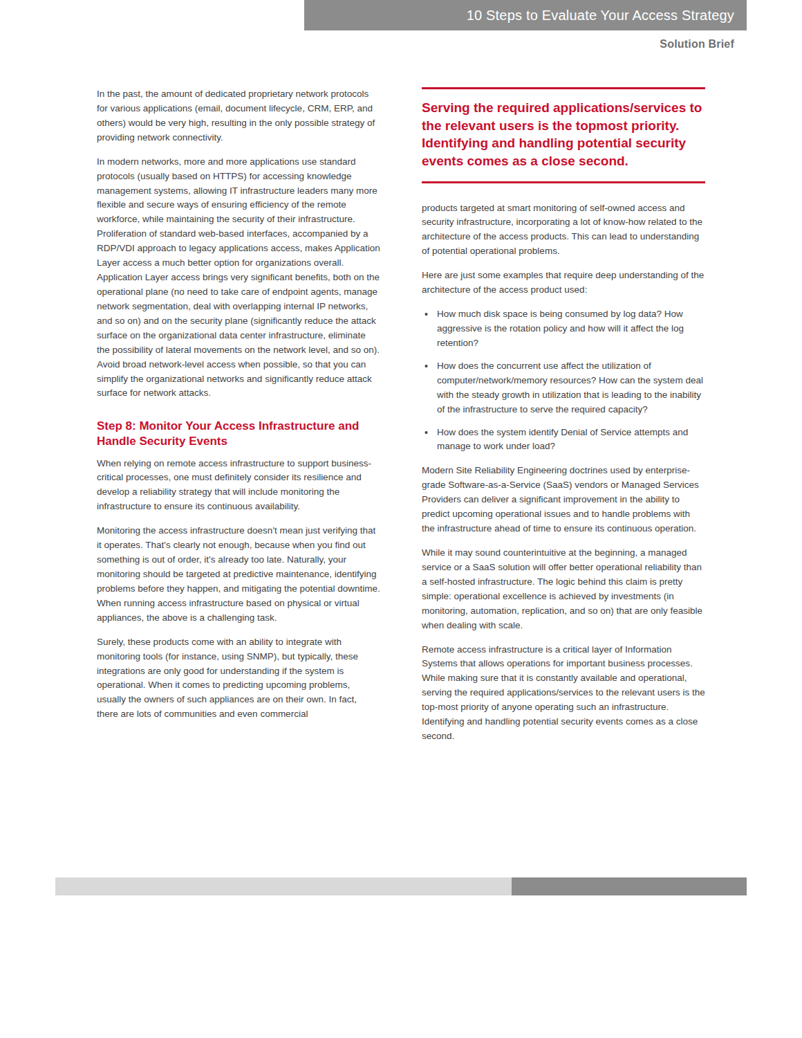10 Steps to Evaluate Your Access Strategy
Solution Brief
In the past, the amount of dedicated proprietary network protocols for various applications (email, document lifecycle, CRM, ERP, and others) would be very high, resulting in the only possible strategy of providing network connectivity.
In modern networks, more and more applications use standard protocols (usually based on HTTPS) for accessing knowledge management systems, allowing IT infrastructure leaders many more flexible and secure ways of ensuring efficiency of the remote workforce, while maintaining the security of their infrastructure. Proliferation of standard web-based interfaces, accompanied by a RDP/VDI approach to legacy applications access, makes Application Layer access a much better option for organizations overall. Application Layer access brings very significant benefits, both on the operational plane (no need to take care of endpoint agents, manage network segmentation, deal with overlapping internal IP networks, and so on) and on the security plane (significantly reduce the attack surface on the organizational data center infrastructure, eliminate the possibility of lateral movements on the network level, and so on). Avoid broad network-level access when possible, so that you can simplify the organizational networks and significantly reduce attack surface for network attacks.
Step 8: Monitor Your Access Infrastructure and Handle Security Events
When relying on remote access infrastructure to support business-critical processes, one must definitely consider its resilience and develop a reliability strategy that will include monitoring the infrastructure to ensure its continuous availability.
Monitoring the access infrastructure doesn't mean just verifying that it operates. That's clearly not enough, because when you find out something is out of order, it's already too late. Naturally, your monitoring should be targeted at predictive maintenance, identifying problems before they happen, and mitigating the potential downtime. When running access infrastructure based on physical or virtual appliances, the above is a challenging task.
Surely, these products come with an ability to integrate with monitoring tools (for instance, using SNMP), but typically, these integrations are only good for understanding if the system is operational. When it comes to predicting upcoming problems, usually the owners of such appliances are on their own. In fact, there are lots of communities and even commercial
Serving the required applications/services to the relevant users is the topmost priority. Identifying and handling potential security events comes as a close second.
products targeted at smart monitoring of self-owned access and security infrastructure, incorporating a lot of know-how related to the architecture of the access products. This can lead to understanding of potential operational problems.
Here are just some examples that require deep understanding of the architecture of the access product used:
How much disk space is being consumed by log data? How aggressive is the rotation policy and how will it affect the log retention?
How does the concurrent use affect the utilization of computer/network/memory resources? How can the system deal with the steady growth in utilization that is leading to the inability of the infrastructure to serve the required capacity?
How does the system identify Denial of Service attempts and manage to work under load?
Modern Site Reliability Engineering doctrines used by enterprise-grade Software-as-a-Service (SaaS) vendors or Managed Services Providers can deliver a significant improvement in the ability to predict upcoming operational issues and to handle problems with the infrastructure ahead of time to ensure its continuous operation.
While it may sound counterintuitive at the beginning, a managed service or a SaaS solution will offer better operational reliability than a self-hosted infrastructure. The logic behind this claim is pretty simple: operational excellence is achieved by investments (in monitoring, automation, replication, and so on) that are only feasible when dealing with scale.
Remote access infrastructure is a critical layer of Information Systems that allows operations for important business processes. While making sure that it is constantly available and operational, serving the required applications/services to the relevant users is the top-most priority of anyone operating such an infrastructure. Identifying and handling potential security events comes as a close second.